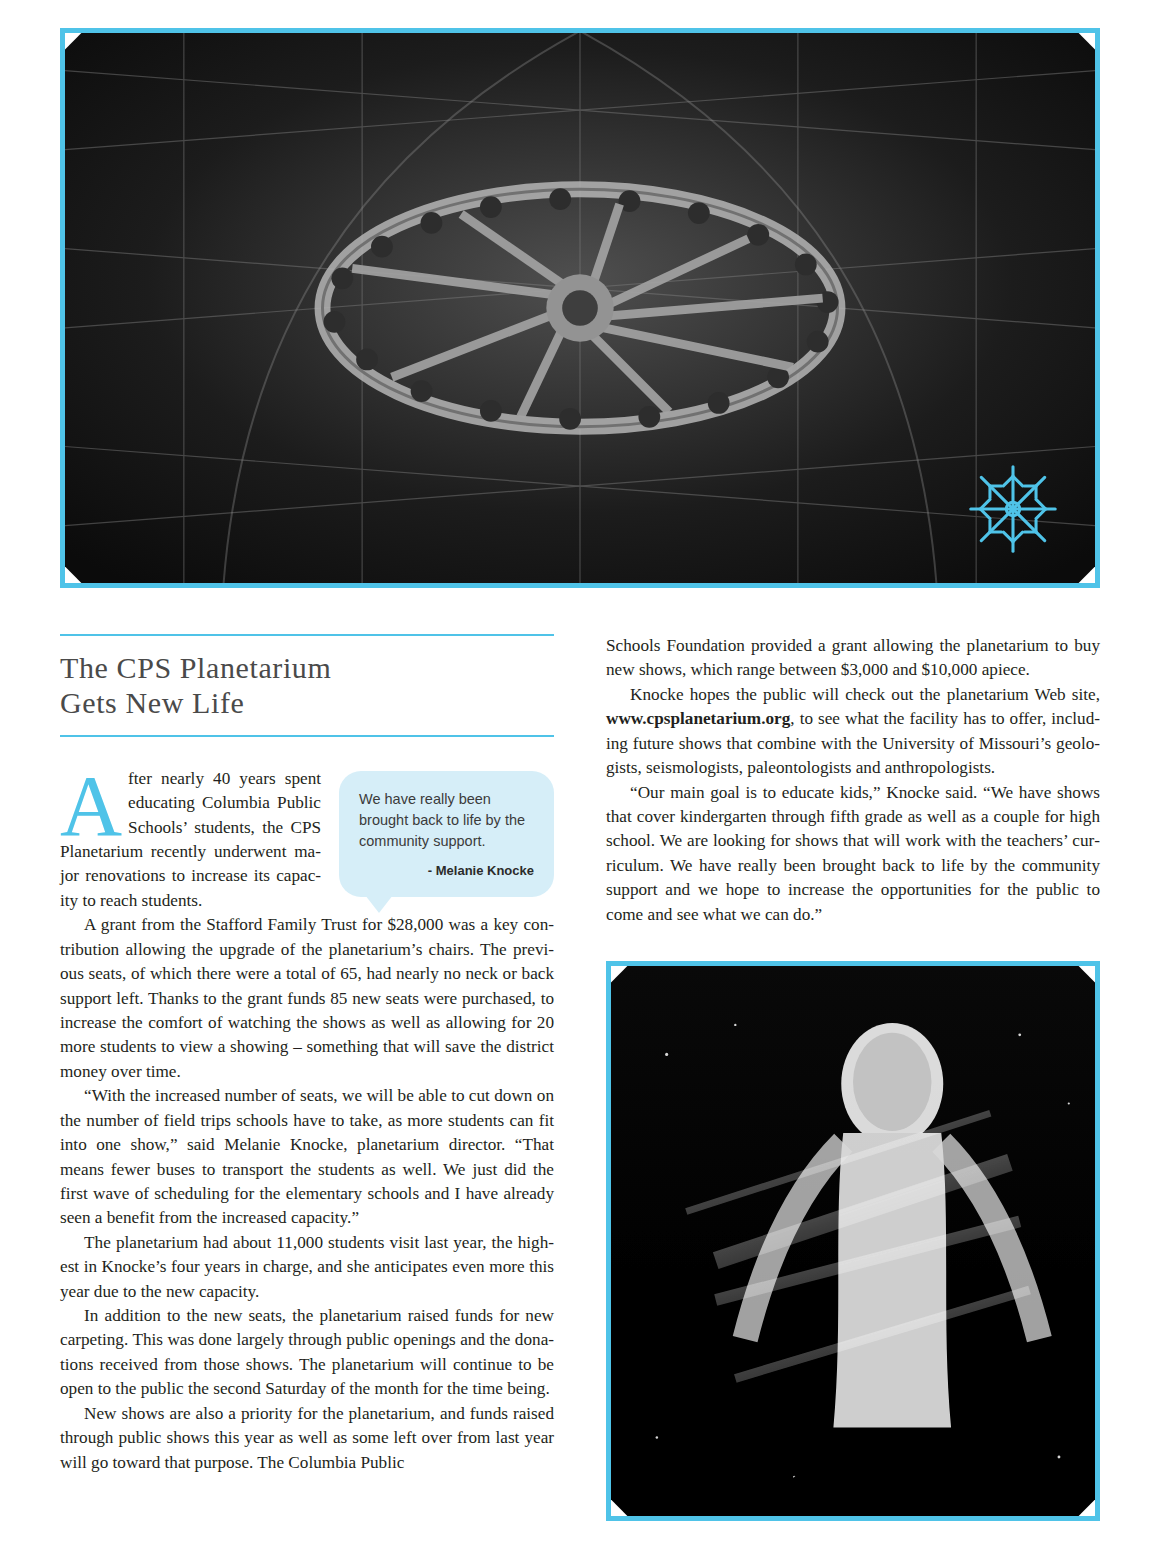The CPS Planetarium
Gets New Life
We have really been brought back to life by the community support.
- Melanie Knocke
After nearly 40 years spent educating Columbia Public Schools’ students, the CPS Planetarium recently underwent major renovations to increase its capacity to reach students.
A grant from the Stafford Family Trust for $28,000 was a key contribution allowing the upgrade of the planetarium’s chairs. The previous seats, of which there were a total of 65, had nearly no neck or back support left. Thanks to the grant funds 85 new seats were purchased, to increase the comfort of watching the shows as well as allowing for 20 more students to view a showing – something that will save the district money over time.
“With the increased number of seats, we will be able to cut down on the number of field trips schools have to take, as more students can fit into one show,” said Melanie Knocke, planetarium director. “That means fewer buses to transport the students as well. We just did the first wave of scheduling for the elementary schools and I have already seen a benefit from the increased capacity.”
The planetarium had about 11,000 students visit last year, the highest in Knocke’s four years in charge, and she anticipates even more this year due to the new capacity.
In addition to the new seats, the planetarium raised funds for new carpeting. This was done largely through public openings and the donations received from those shows. The planetarium will continue to be open to the public the second Saturday of the month for the time being.
New shows are also a priority for the planetarium, and funds raised through public shows this year as well as some left over from last year will go toward that purpose. The Columbia Public
Schools Foundation provided a grant allowing the planetarium to buy new shows, which range between $3,000 and $10,000 apiece.
Knocke hopes the public will check out the planetarium Web site, www.cpsplanetarium.org, to see what the facility has to offer, including future shows that combine with the University of Missouri’s geologists, seismologists, paleontologists and anthropologists.
“Our main goal is to educate kids,” Knocke said. “We have shows that cover kindergarten through fifth grade as well as a couple for high school. We are looking for shows that will work with the teachers’ curriculum. We have really been brought back to life by the community support and we hope to increase the opportunities for the public to come and see what we can do.”